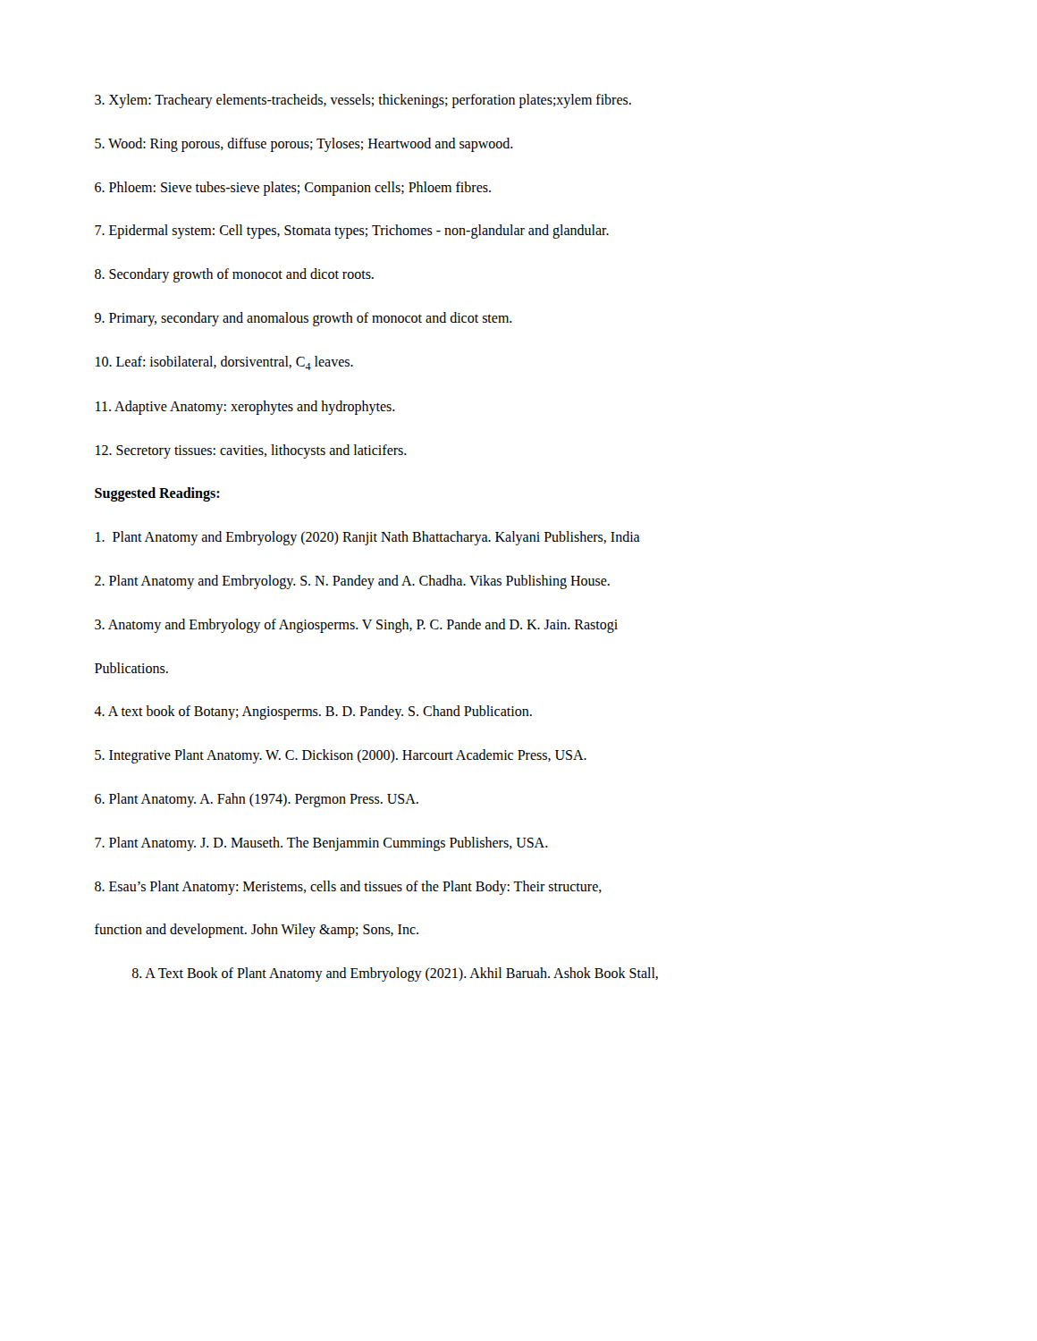3. Xylem: Tracheary elements-tracheids, vessels; thickenings; perforation plates;xylem fibres.
5. Wood: Ring porous, diffuse porous; Tyloses; Heartwood and sapwood.
6. Phloem: Sieve tubes-sieve plates; Companion cells; Phloem fibres.
7. Epidermal system: Cell types, Stomata types; Trichomes - non-glandular and glandular.
8. Secondary growth of monocot and dicot roots.
9. Primary, secondary and anomalous growth of monocot and dicot stem.
10. Leaf: isobilateral, dorsiventral, C4 leaves.
11. Adaptive Anatomy: xerophytes and hydrophytes.
12. Secretory tissues: cavities, lithocysts and laticifers.
Suggested Readings:
1. Plant Anatomy and Embryology (2020) Ranjit Nath Bhattacharya. Kalyani Publishers, India
2. Plant Anatomy and Embryology. S. N. Pandey and A. Chadha. Vikas Publishing House.
3. Anatomy and Embryology of Angiosperms. V Singh, P. C. Pande and D. K. Jain. Rastogi
Publications.
4. A text book of Botany; Angiosperms. B. D. Pandey. S. Chand Publication.
5. Integrative Plant Anatomy. W. C. Dickison (2000). Harcourt Academic Press, USA.
6. Plant Anatomy. A. Fahn (1974). Pergmon Press. USA.
7. Plant Anatomy. J. D. Mauseth. The Benjammin Cummings Publishers, USA.
8. Esau’s Plant Anatomy: Meristems, cells and tissues of the Plant Body: Their structure,
function and development. John Wiley &amp; Sons, Inc.
8. A Text Book of Plant Anatomy and Embryology (2021). Akhil Baruah. Ashok Book Stall,